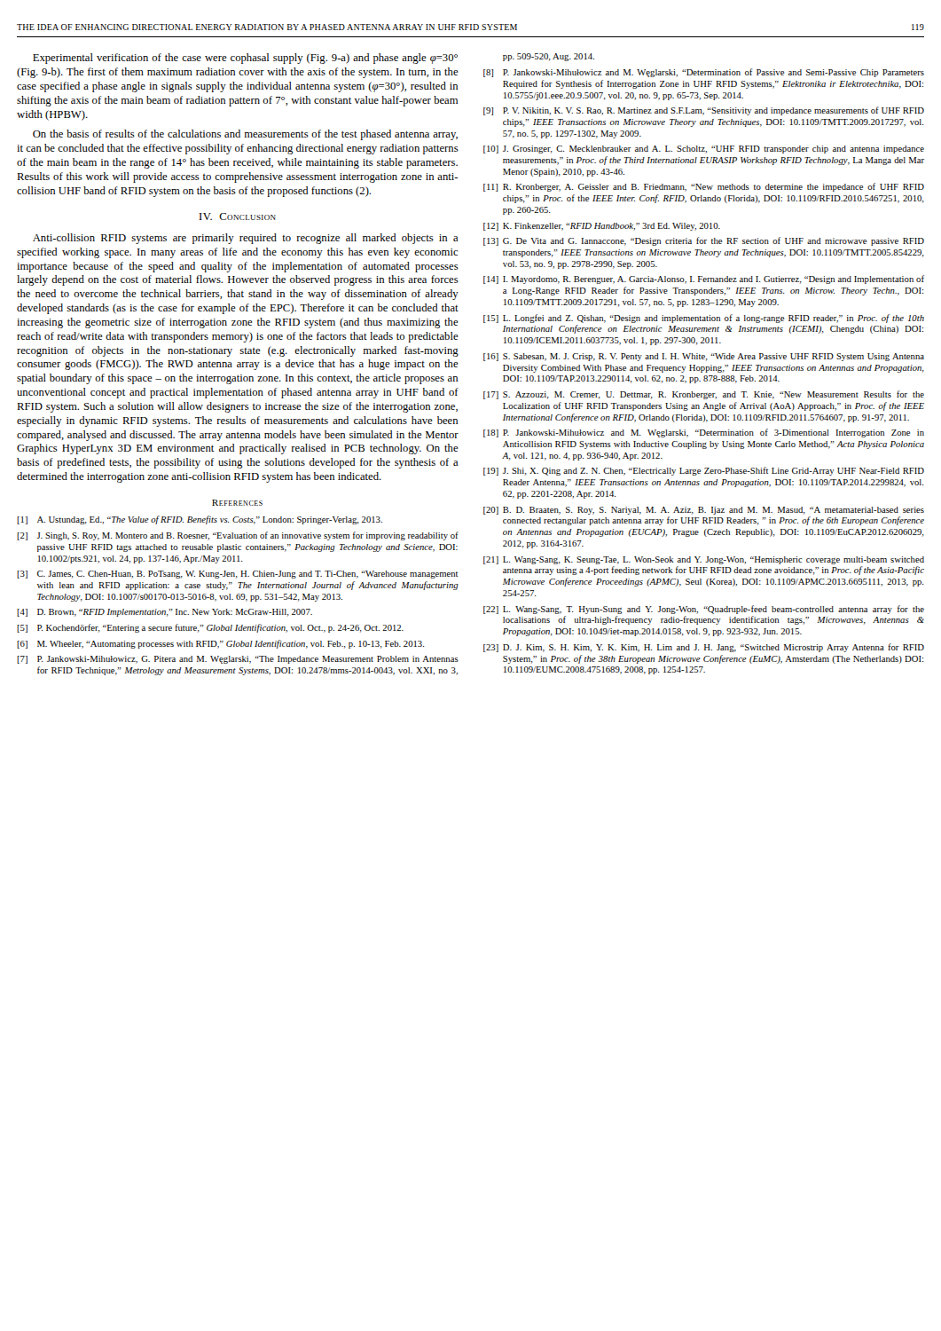The idea of enhancing directional energy radiation by a phased antenna array in UHF RFID system 119
Experimental verification of the case were cophasal supply (Fig. 9-a) and phase angle φ=30° (Fig. 9-b). The first of them maximum radiation cover with the axis of the system. In turn, in the case specified a phase angle in signals supply the individual antenna system (φ=30°), resulted in shifting the axis of the main beam of radiation pattern of 7°, with constant value half-power beam width (HPBW).
On the basis of results of the calculations and measurements of the test phased antenna array, it can be concluded that the effective possibility of enhancing directional energy radiation patterns of the main beam in the range of 14° has been received, while maintaining its stable parameters. Results of this work will provide access to comprehensive assessment interrogation zone in anti-collision UHF band of RFID system on the basis of the proposed functions (2).
IV. Conclusion
Anti-collision RFID systems are primarily required to recognize all marked objects in a specified working space. In many areas of life and the economy this has even key economic importance because of the speed and quality of the implementation of automated processes largely depend on the cost of material flows. However the observed progress in this area forces the need to overcome the technical barriers, that stand in the way of dissemination of already developed standards (as is the case for example of the EPC). Therefore it can be concluded that increasing the geometric size of interrogation zone the RFID system (and thus maximizing the reach of read/write data with transponders memory) is one of the factors that leads to predictable recognition of objects in the non-stationary state (e.g. electronically marked fast-moving consumer goods (FMCG)). The RWD antenna array is a device that has a huge impact on the spatial boundary of this space – on the interrogation zone. In this context, the article proposes an unconventional concept and practical implementation of phased antenna array in UHF band of RFID system. Such a solution will allow designers to increase the size of the interrogation zone, especially in dynamic RFID systems. The results of measurements and calculations have been compared, analysed and discussed. The array antenna models have been simulated in the Mentor Graphics HyperLynx 3D EM environment and practically realised in PCB technology. On the basis of predefined tests, the possibility of using the solutions developed for the synthesis of a determined the interrogation zone anti-collision RFID system has been indicated.
References
A. Ustundag, Ed., “The Value of RFID. Benefits vs. Costs,” London: Springer-Verlag, 2013.
J. Singh, S. Roy, M. Montero and B. Roesner, “Evaluation of an innovative system for improving readability of passive UHF RFID tags attached to reusable plastic containers,” Packaging Technology and Science, DOI: 10.1002/pts.921, vol. 24, pp. 137-146, Apr./May 2011.
C. James, C. Chen-Huan, B. PoTsang, W. Kung-Jen, H. Chien-Jung and T. Ti-Chen, “Warehouse management with lean and RFID application: a case study,” The International Journal of Advanced Manufacturing Technology, DOI: 10.1007/s00170-013-5016-8, vol. 69, pp. 531–542, May 2013.
D. Brown, “RFID Implementation,” Inc. New York: McGraw-Hill, 2007.
P. Kochendörfer, “Entering a secure future,” Global Identification, vol. Oct., p. 24-26, Oct. 2012.
M. Wheeler, “Automating processes with RFID,” Global Identification, vol. Feb., p. 10-13, Feb. 2013.
P. Jankowski-Mihułowicz, G. Pitera and M. Węglarski, “The Impedance Measurement Problem in Antennas for RFID Technique,” Metrology and Measurement Systems, DOI: 10.2478/mms-2014-0043, vol. XXI, no 3, pp. 509-520, Aug. 2014.
P. Jankowski-Mihułowicz and M. Węglarski, “Determination of Passive and Semi-Passive Chip Parameters Required for Synthesis of Interrogation Zone in UHF RFID Systems,” Elektronika ir Elektrotechnika, DOI: 10.5755/j01.eee.20.9.5007, vol. 20, no. 9, pp. 65-73, Sep. 2014.
P. V. Nikitin, K. V. S. Rao, R. Martinez and S.F.Lam, “Sensitivity and impedance measurements of UHF RFID chips,” IEEE Transactions on Microwave Theory and Techniques, DOI: 10.1109/TMTT.2009.2017297, vol. 57, no. 5, pp. 1297-1302, May 2009.
J. Grosinger, C. Mecklenbrauker and A. L. Scholtz, “UHF RFID transponder chip and antenna impedance measurements,” in Proc. of the Third International EURASIP Workshop RFID Technology, La Manga del Mar Menor (Spain), 2010, pp. 43-46.
R. Kronberger, A. Geissler and B. Friedmann, “New methods to determine the impedance of UHF RFID chips,” in Proc. of the IEEE Inter. Conf. RFID, Orlando (Florida), DOI: 10.1109/RFID.2010.5467251, 2010, pp. 260-265.
K. Finkenzeller, “RFID Handbook,” 3rd Ed. Wiley, 2010.
G. De Vita and G. Iannaccone, “Design criteria for the RF section of UHF and microwave passive RFID transponders,” IEEE Transactions on Microwave Theory and Techniques, DOI: 10.1109/TMTT.2005.854229, vol. 53, no. 9, pp. 2978-2990, Sep. 2005.
I. Mayordomo, R. Berenguer, A. Garcia-Alonso, I. Fernandez and I. Gutierrez, “Design and Implementation of a Long-Range RFID Reader for Passive Transponders,” IEEE Trans. on Microw. Theory Techn., DOI: 10.1109/TMTT.2009.2017291, vol. 57, no. 5, pp. 1283–1290, May 2009.
L. Longfei and Z. Qishan, “Design and implementation of a long-range RFID reader,” in Proc. of the 10th International Conference on Electronic Measurement & Instruments (ICEMI), Chengdu (China) DOI: 10.1109/ICEMI.2011.6037735, vol. 1, pp. 297-300, 2011.
S. Sabesan, M. J. Crisp, R. V. Penty and I. H. White, “Wide Area Passive UHF RFID System Using Antenna Diversity Combined With Phase and Frequency Hopping,” IEEE Transactions on Antennas and Propagation, DOI: 10.1109/TAP.2013.2290114, vol. 62, no. 2, pp. 878-888, Feb. 2014.
S. Azzouzi, M. Cremer, U. Dettmar, R. Kronberger, and T. Knie, “New Measurement Results for the Localization of UHF RFID Transponders Using an Angle of Arrival (AoA) Approach,” in Proc. of the IEEE International Conference on RFID, Orlando (Florida), DOI: 10.1109/RFID.2011.5764607, pp. 91-97, 2011.
P. Jankowski-Mihułowicz and M. Węglarski, “Determination of 3-Dimentional Interrogation Zone in Anticollision RFID Systems with Inductive Coupling by Using Monte Carlo Method,” Acta Physica Polonica A, vol. 121, no. 4, pp. 936-940, Apr. 2012.
J. Shi, X. Qing and Z. N. Chen, “Electrically Large Zero-Phase-Shift Line Grid-Array UHF Near-Field RFID Reader Antenna,” IEEE Transactions on Antennas and Propagation, DOI: 10.1109/TAP.2014.2299824, vol. 62, pp. 2201-2208, Apr. 2014.
B. D. Braaten, S. Roy, S. Nariyal, M. A. Aziz, B. Ijaz and M. M. Masud, “A metamaterial-based series connected rectangular patch antenna array for UHF RFID Readers, ” in Proc. of the 6th European Conference on Antennas and Propagation (EUCAP), Prague (Czech Republic), DOI: 10.1109/EuCAP.2012.6206029, 2012, pp. 3164-3167.
L. Wang-Sang, K. Seung-Tae, L. Won-Seok and Y. Jong-Won, “Hemispheric coverage multi-beam switched antenna array using a 4-port feeding network for UHF RFID dead zone avoidance,” in Proc. of the Asia-Pacific Microwave Conference Proceedings (APMC), Seul (Korea), DOI: 10.1109/APMC.2013.6695111, 2013, pp. 254-257.
L. Wang-Sang, T. Hyun-Sung and Y. Jong-Won, “Quadruple-feed beam-controlled antenna array for the localisations of ultra-high-frequency radio-frequency identification tags,” Microwaves, Antennas & Propagation, DOI: 10.1049/iet-map.2014.0158, vol. 9, pp. 923-932, Jun. 2015.
D. J. Kim, S. H. Kim, Y. K. Kim, H. Lim and J. H. Jang, “Switched Microstrip Array Antenna for RFID System,” in Proc. of the 38th European Microwave Conference (EuMC), Amsterdam (The Netherlands) DOI: 10.1109/EUMC.2008.4751689, 2008, pp. 1254-1257.